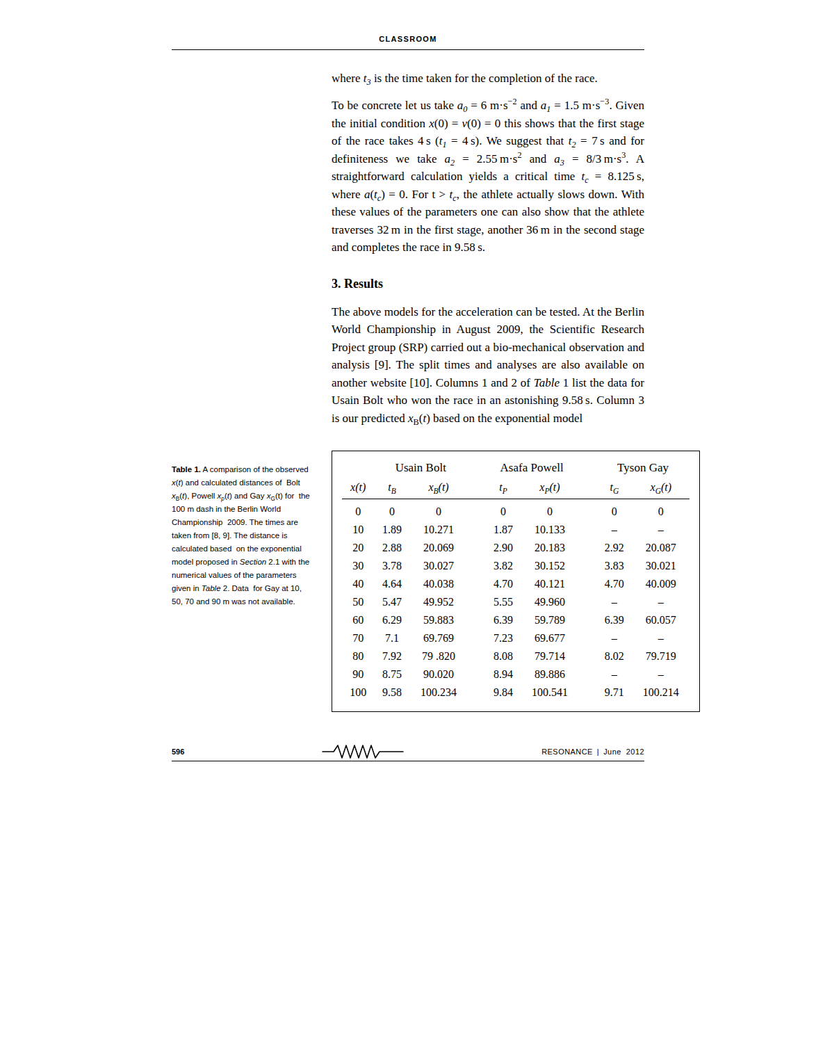CLASSROOM
where t3 is the time taken for the completion of the race.
To be concrete let us take a0 = 6 m·s−2 and a1 = 1.5 m·s−3. Given the initial condition x(0) = v(0) = 0 this shows that the first stage of the race takes 4 s (t1 = 4 s). We suggest that t2 = 7 s and for definiteness we take a2 = 2.55 m·s2 and a3 = 8/3 m·s3. A straightforward calculation yields a critical time tc = 8.125 s, where a(tc) = 0. For t > tc, the athlete actually slows down. With these values of the parameters one can also show that the athlete traverses 32 m in the first stage, another 36 m in the second stage and completes the race in 9.58 s.
3. Results
The above models for the acceleration can be tested. At the Berlin World Championship in August 2009, the Scientific Research Project group (SRP) carried out a bio-mechanical observation and analysis [9]. The split times and analyses are also available on another website [10]. Columns 1 and 2 of Table 1 list the data for Usain Bolt who won the race in an astonishing 9.58 s. Column 3 is our predicted xB(t) based on the exponential model
Table 1. A comparison of the observed x(t) and calculated distances of Bolt xB(t), Powell xp(t) and Gay xG(t) for the 100 m dash in the Berlin World Championship 2009. The times are taken from [8, 9]. The distance is calculated based on the exponential model proposed in Section 2.1 with the numerical values of the parameters given in Table 2. Data for Gay at 10, 50, 70 and 90 m was not available.
| | Usain Bolt | | Asafa Powell | | Tyson Gay |
| --- | --- | --- | --- | --- | --- |
| x ( t ) | t B | x B ( t ) | | t P | x P ( t ) | | t G | x G ( t ) |
| 0 | 0 | 0 | | 0 | 0 | | 0 | 0 |
| 10 | 1.89 | 10.271 | | 1.87 | 10.133 | | – | – |
| 20 | 2.88 | 20.069 | | 2.90 | 20.183 | | 2.92 | 20.087 |
| 30 | 3.78 | 30.027 | | 3.82 | 30.152 | | 3.83 | 30.021 |
| 40 | 4.64 | 40.038 | | 4.70 | 40.121 | | 4.70 | 40.009 |
| 50 | 5.47 | 49.952 | | 5.55 | 49.960 | | – | – |
| 60 | 6.29 | 59.883 | | 6.39 | 59.789 | | 6.39 | 60.057 |
| 70 | 7.1 | 69.769 | | 7.23 | 69.677 | | – | – |
| 80 | 7.92 | 79 .820 | | 8.08 | 79.714 | | 8.02 | 79.719 |
| 90 | 8.75 | 90.020 | | 8.94 | 89.886 | | – | – |
| 100 | 9.58 | 100.234 | | 9.84 | 100.541 | | 9.71 | 100.214 |
596
RESONANCE|June 2012